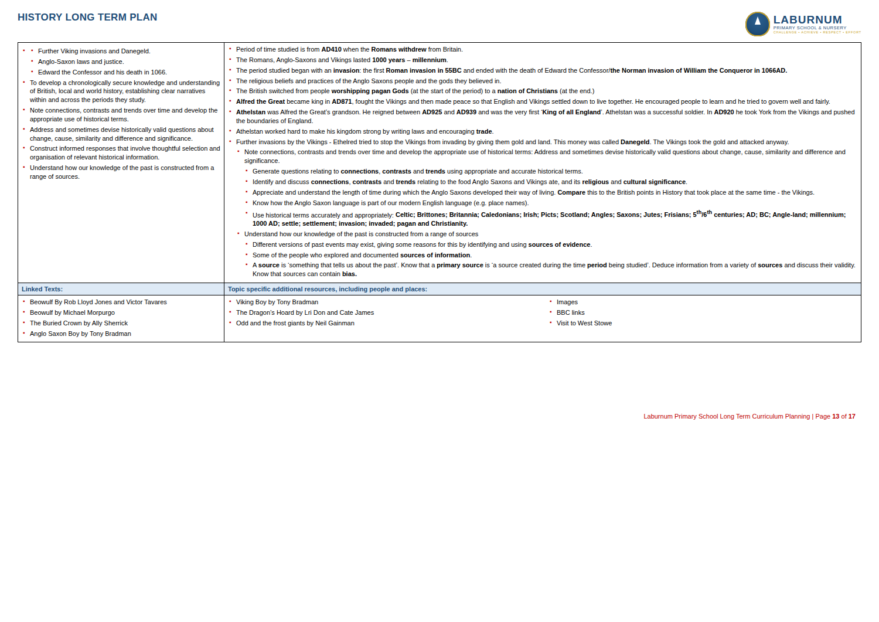HISTORY LONG TERM PLAN
LABURNUM
PRIMARY SCHOOL & NURSERY
CHALLENGE • ACHIEVE • RESPECT • EFFORT
| Further Viking invasions and Danegeld. Anglo-Saxon laws and justice. Edward the Confessor and his death in 1066. To develop a chronologically secure knowledge and understanding of British, local and world history, establishing clear narratives within and across the periods they study. Note connections, contrasts and trends over time and develop the appropriate use of historical terms. Address and sometimes devise historically valid questions about change, cause, similarity and difference and significance. Construct informed responses that involve thoughtful selection and organisation of relevant historical information. Understand how our knowledge of the past is constructed from a range of sources. | Period of time studied is from AD410 when the Romans withdrew from Britain. The Romans, Anglo-Saxons and Vikings lasted 1000 years – millennium . The period studied began with an invasion : the first Roman invasion in 55BC and ended with the death of Edward the Confessor/ the Norman invasion of William the Conqueror in 1066AD. The religious beliefs and practices of the Anglo Saxons people and the gods they believed in. The British switched from people worshipping pagan Gods (at the start of the period) to a nation of Christians (at the end.) Alfred the Great became king in AD871 , fought the Vikings and then made peace so that English and Vikings settled down to live together. He encouraged people to learn and he tried to govern well and fairly. Athelstan was Alfred the Great’s grandson. He reigned between AD925 and AD939 and was the very first ‘ King of all England ’. Athelstan was a successful soldier. In AD920 he took York from the Vikings and pushed the boundaries of England. Athelstan worked hard to make his kingdom strong by writing laws and encouraging trade . Further invasions by the Vikings - Ethelred tried to stop the Vikings from invading by giving them gold and land. This money was called Danegeld . The Vikings took the gold and attacked anyway. Note connections, contrasts and trends over time and develop the appropriate use of historical terms: Address and sometimes devise historically valid questions about change, cause, similarity and difference and significance. Generate questions relating to connections , contrasts and trends using appropriate and accurate historical terms. Identify and discuss connections , contrasts and trends relating to the food Anglo Saxons and Vikings ate, and its religious and cultural significance . Appreciate and understand the length of time during which the Anglo Saxons developed their way of living. Compare this to the British points in History that took place at the same time - the Vikings. Know how the Anglo Saxon language is part of our modern English language (e.g. place names). Use historical terms accurately and appropriately: Celtic; Brittones; Britannia; Caledonians; Irish; Picts; Scotland; Angles; Saxons; Jutes; Frisians; 5 th /6 th centuries; AD; BC; Angle-land; millennium; 1000 AD; settle; settlement; invasion; invaded; pagan and Christianity. Understand how our knowledge of the past is constructed from a range of sources Different versions of past events may exist, giving some reasons for this by identifying and using sources of evidence . Some of the people who explored and documented sources of information . A source is ‘something that tells us about the past’. Know that a primary source is ‘a source created during the time period being studied’. Deduce information from a variety of sources and discuss their validity. Know that sources can contain bias. |
| Linked Texts: | Topic specific additional resources, including people and places: |
| Beowulf By Rob Lloyd Jones and Victor Tavares Beowulf by Michael Morpurgo The Buried Crown by Ally Sherrick Anglo Saxon Boy by Tony Bradman | Viking Boy by Tony Bradman The Dragon’s Hoard by Lri Don and Cate James Odd and the frost giants by Neil Gainman Images BBC links Visit to West Stowe |
Laburnum Primary School Long Term Curriculum Planning | Page 13 of 17